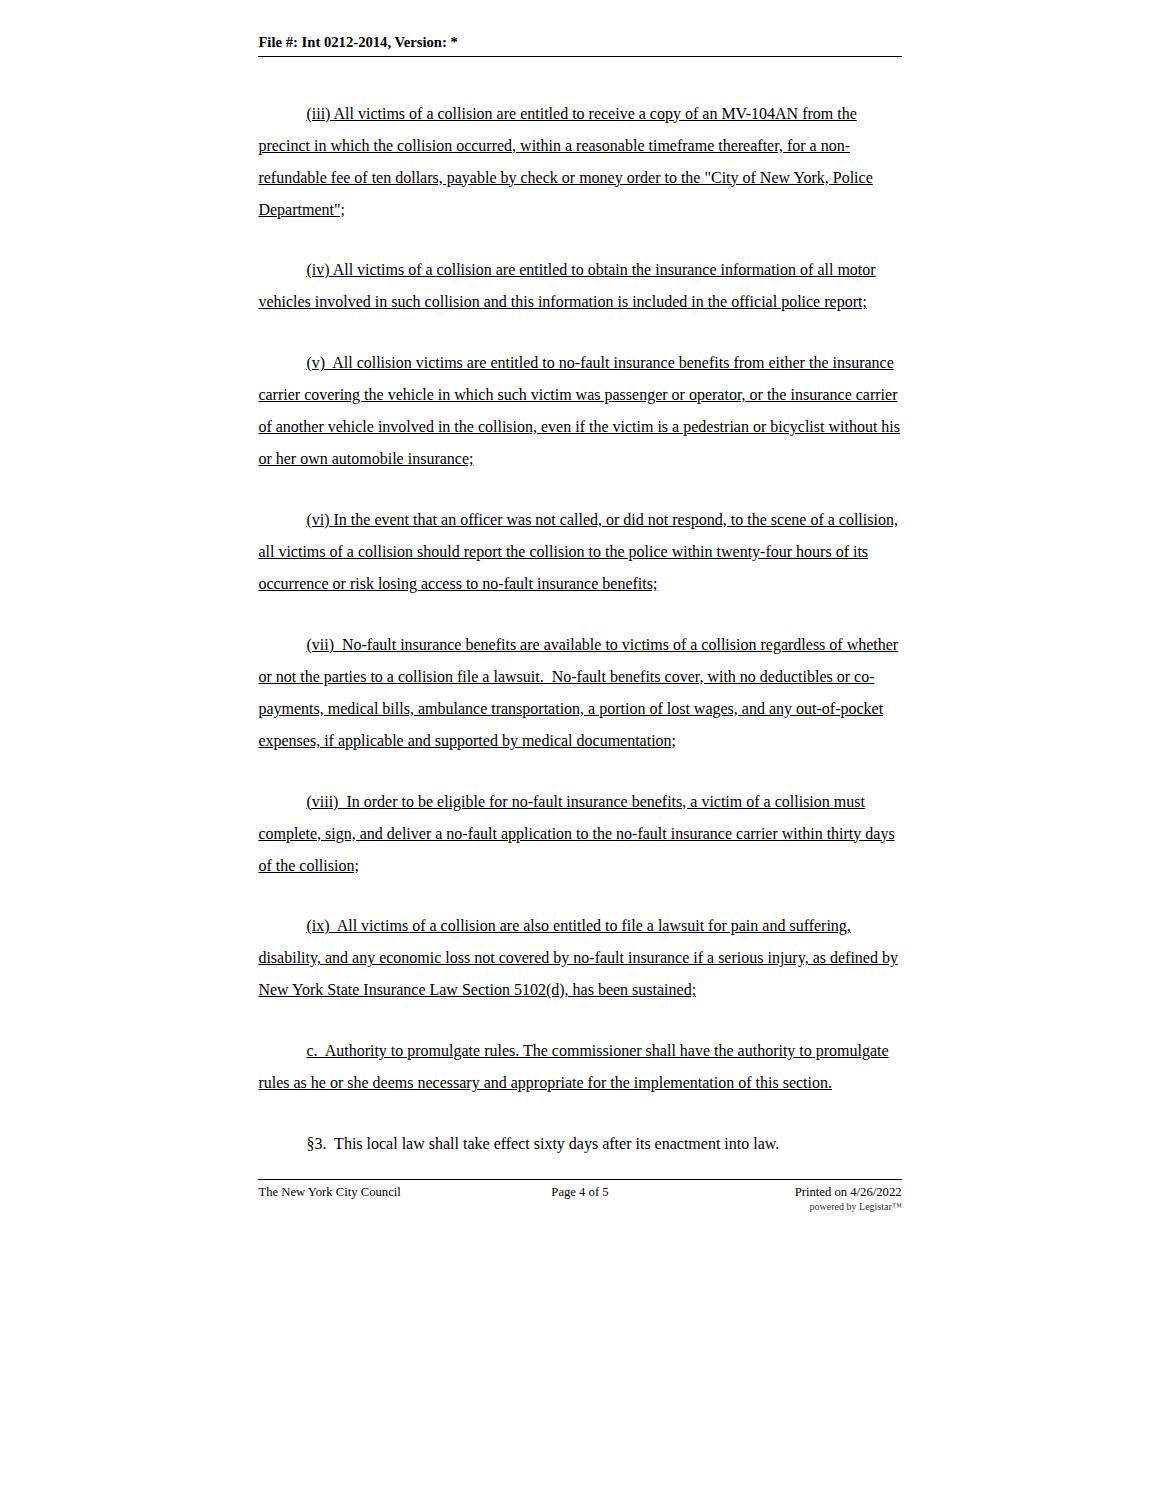File #: Int 0212-2014, Version: *
(iii) All victims of a collision are entitled to receive a copy of an MV-104AN from the precinct in which the collision occurred, within a reasonable timeframe thereafter, for a non-refundable fee of ten dollars, payable by check or money order to the "City of New York, Police Department";
(iv) All victims of a collision are entitled to obtain the insurance information of all motor vehicles involved in such collision and this information is included in the official police report;
(v) All collision victims are entitled to no-fault insurance benefits from either the insurance carrier covering the vehicle in which such victim was passenger or operator, or the insurance carrier of another vehicle involved in the collision, even if the victim is a pedestrian or bicyclist without his or her own automobile insurance;
(vi) In the event that an officer was not called, or did not respond, to the scene of a collision, all victims of a collision should report the collision to the police within twenty-four hours of its occurrence or risk losing access to no-fault insurance benefits;
(vii) No-fault insurance benefits are available to victims of a collision regardless of whether or not the parties to a collision file a lawsuit. No-fault benefits cover, with no deductibles or co-payments, medical bills, ambulance transportation, a portion of lost wages, and any out-of-pocket expenses, if applicable and supported by medical documentation;
(viii) In order to be eligible for no-fault insurance benefits, a victim of a collision must complete, sign, and deliver a no-fault application to the no-fault insurance carrier within thirty days of the collision;
(ix) All victims of a collision are also entitled to file a lawsuit for pain and suffering, disability, and any economic loss not covered by no-fault insurance if a serious injury, as defined by New York State Insurance Law Section 5102(d), has been sustained;
c. Authority to promulgate rules. The commissioner shall have the authority to promulgate rules as he or she deems necessary and appropriate for the implementation of this section.
§3. This local law shall take effect sixty days after its enactment into law.
The New York City Council
Page 4 of 5
Printed on 4/26/2022powered by Legistar™